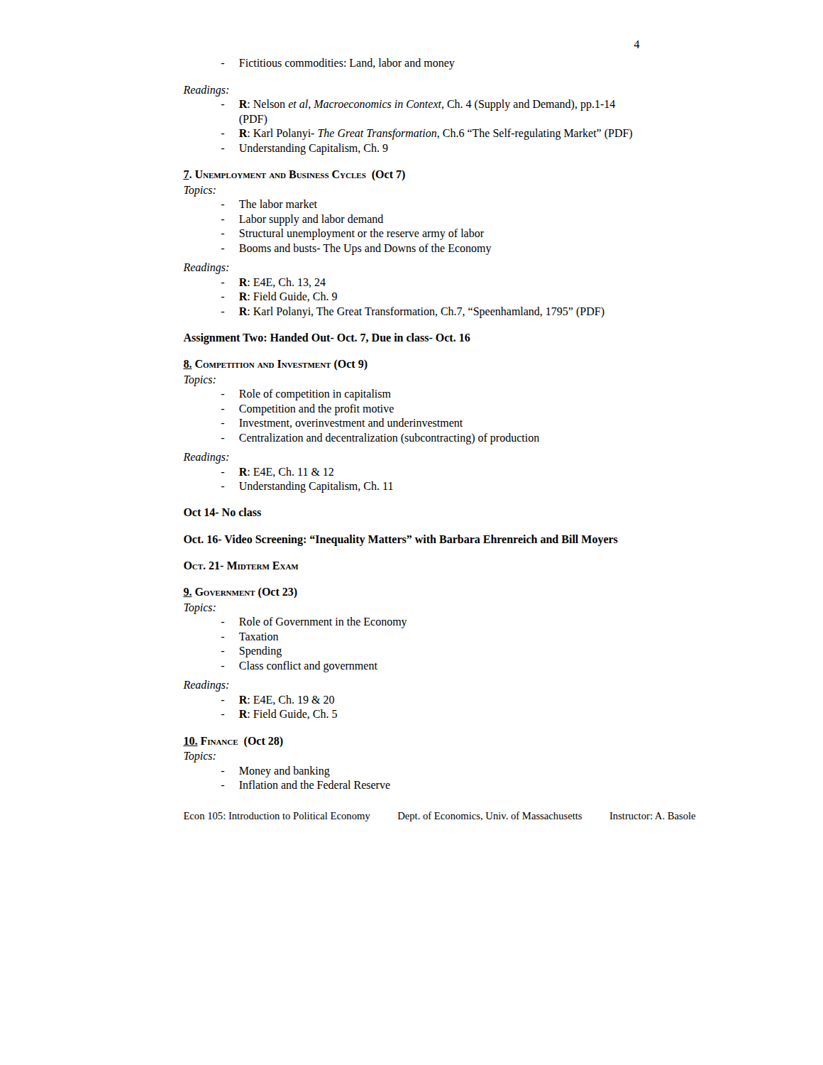4
Fictitious commodities: Land, labor and money
Readings:
R: Nelson et al, Macroeconomics in Context, Ch. 4 (Supply and Demand), pp.1-14 (PDF)
R: Karl Polanyi- The Great Transformation, Ch.6 “The Self-regulating Market” (PDF)
Understanding Capitalism, Ch. 9
7. Unemployment and Business Cycles (Oct 7)
Topics:
The labor market
Labor supply and labor demand
Structural unemployment or the reserve army of labor
Booms and busts- The Ups and Downs of the Economy
Readings:
R: E4E, Ch. 13, 24
R: Field Guide, Ch. 9
R: Karl Polanyi, The Great Transformation, Ch.7, “Speenhamland, 1795” (PDF)
Assignment Two: Handed Out- Oct. 7, Due in class- Oct. 16
8. Competition and Investment (Oct 9)
Topics:
Role of competition in capitalism
Competition and the profit motive
Investment, overinvestment and underinvestment
Centralization and decentralization (subcontracting) of production
Readings:
R: E4E, Ch. 11 & 12
Understanding Capitalism, Ch. 11
Oct 14- No class
Oct. 16- Video Screening: “Inequality Matters” with Barbara Ehrenreich and Bill Moyers
Oct. 21- Midterm Exam
9. Government (Oct 23)
Topics:
Role of Government in the Economy
Taxation
Spending
Class conflict and government
Readings:
R: E4E, Ch. 19 & 20
R: Field Guide, Ch. 5
10. Finance (Oct 28)
Topics:
Money and banking
Inflation and the Federal Reserve
Econ 105: Introduction to Political Economy Dept. of Economics, Univ. of Massachusetts Instructor: A. Basole